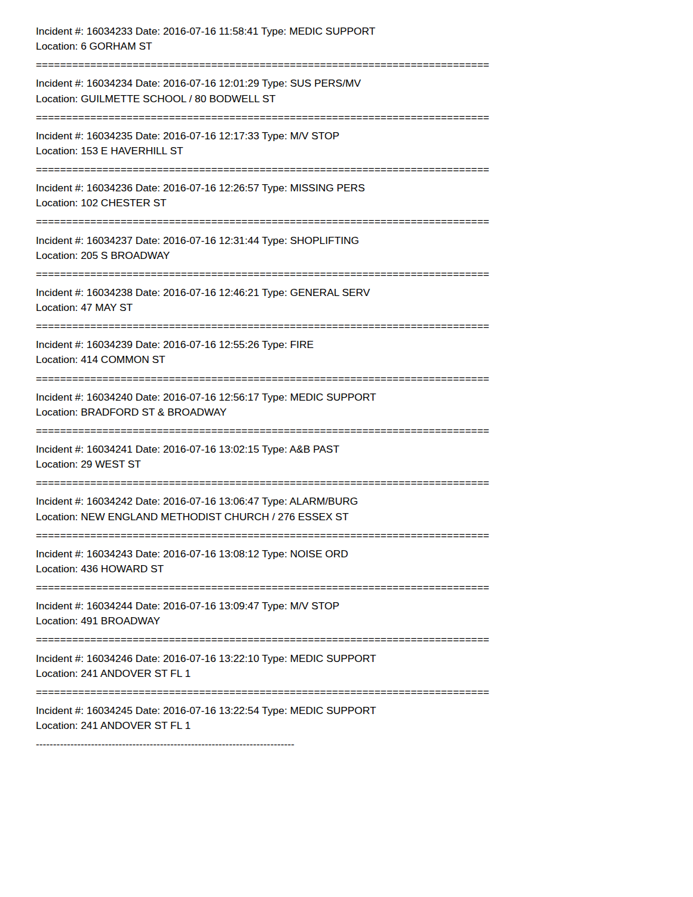Incident #: 16034233 Date: 2016-07-16 11:58:41 Type: MEDIC SUPPORT
Location: 6 GORHAM ST
===========================================================================
Incident #: 16034234 Date: 2016-07-16 12:01:29 Type: SUS PERS/MV
Location: GUILMETTE SCHOOL / 80 BODWELL ST
===========================================================================
Incident #: 16034235 Date: 2016-07-16 12:17:33 Type: M/V STOP
Location: 153 E HAVERHILL ST
===========================================================================
Incident #: 16034236 Date: 2016-07-16 12:26:57 Type: MISSING PERS
Location: 102 CHESTER ST
===========================================================================
Incident #: 16034237 Date: 2016-07-16 12:31:44 Type: SHOPLIFTING
Location: 205 S BROADWAY
===========================================================================
Incident #: 16034238 Date: 2016-07-16 12:46:21 Type: GENERAL SERV
Location: 47 MAY ST
===========================================================================
Incident #: 16034239 Date: 2016-07-16 12:55:26 Type: FIRE
Location: 414 COMMON ST
===========================================================================
Incident #: 16034240 Date: 2016-07-16 12:56:17 Type: MEDIC SUPPORT
Location: BRADFORD ST & BROADWAY
===========================================================================
Incident #: 16034241 Date: 2016-07-16 13:02:15 Type: A&B PAST
Location: 29 WEST ST
===========================================================================
Incident #: 16034242 Date: 2016-07-16 13:06:47 Type: ALARM/BURG
Location: NEW ENGLAND METHODIST CHURCH / 276 ESSEX ST
===========================================================================
Incident #: 16034243 Date: 2016-07-16 13:08:12 Type: NOISE ORD
Location: 436 HOWARD ST
===========================================================================
Incident #: 16034244 Date: 2016-07-16 13:09:47 Type: M/V STOP
Location: 491 BROADWAY
===========================================================================
Incident #: 16034246 Date: 2016-07-16 13:22:10 Type: MEDIC SUPPORT
Location: 241 ANDOVER ST FL 1
===========================================================================
Incident #: 16034245 Date: 2016-07-16 13:22:54 Type: MEDIC SUPPORT
Location: 241 ANDOVER ST FL 1
---------------------------------------------------------------------------